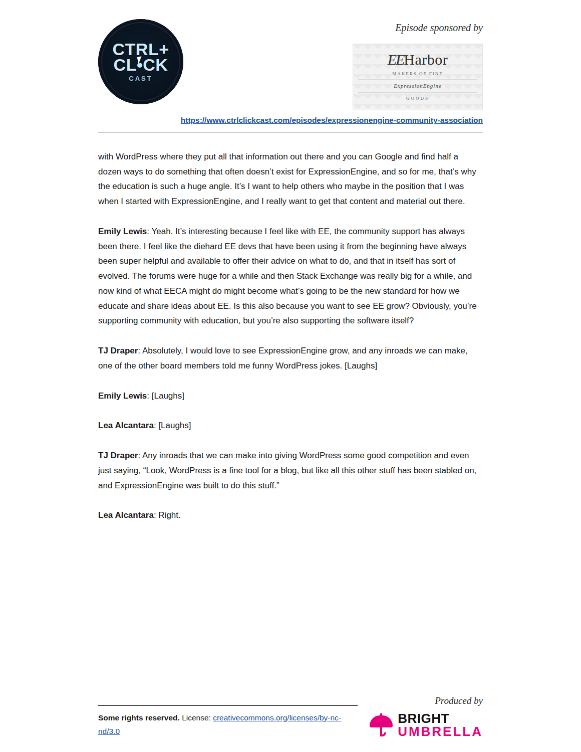CTRL+ CL•CK CAST
Episode sponsored by
EEHarbor
Makers of Fine
ExpressionEngine
Goods
https://www.ctrlclickcast.com/episodes/expressionengine-community-association
with WordPress where they put all that information out there and you can Google and find half a dozen ways to do something that often doesn’t exist for ExpressionEngine, and so for me, that’s why the education is such a huge angle. It’s I want to help others who maybe in the position that I was when I started with ExpressionEngine, and I really want to get that content and material out there.
Emily Lewis: Yeah. It’s interesting because I feel like with EE, the community support has always been there. I feel like the diehard EE devs that have been using it from the beginning have always been super helpful and available to offer their advice on what to do, and that in itself has sort of evolved. The forums were huge for a while and then Stack Exchange was really big for a while, and now kind of what EECA might do might become what’s going to be the new standard for how we educate and share ideas about EE. Is this also because you want to see EE grow? Obviously, you’re supporting community with education, but you’re also supporting the software itself?
TJ Draper: Absolutely, I would love to see ExpressionEngine grow, and any inroads we can make, one of the other board members told me funny WordPress jokes. [Laughs]
Emily Lewis: [Laughs]
Lea Alcantara: [Laughs]
TJ Draper: Any inroads that we can make into giving WordPress some good competition and even just saying, “Look, WordPress is a fine tool for a blog, but like all this other stuff has been stabled on, and ExpressionEngine was built to do this stuff.”
Lea Alcantara: Right.
Some rights reserved. License: creativecommons.org/licenses/by-nc-nd/3.0
Produced by
BRIGHT UMBRELLA